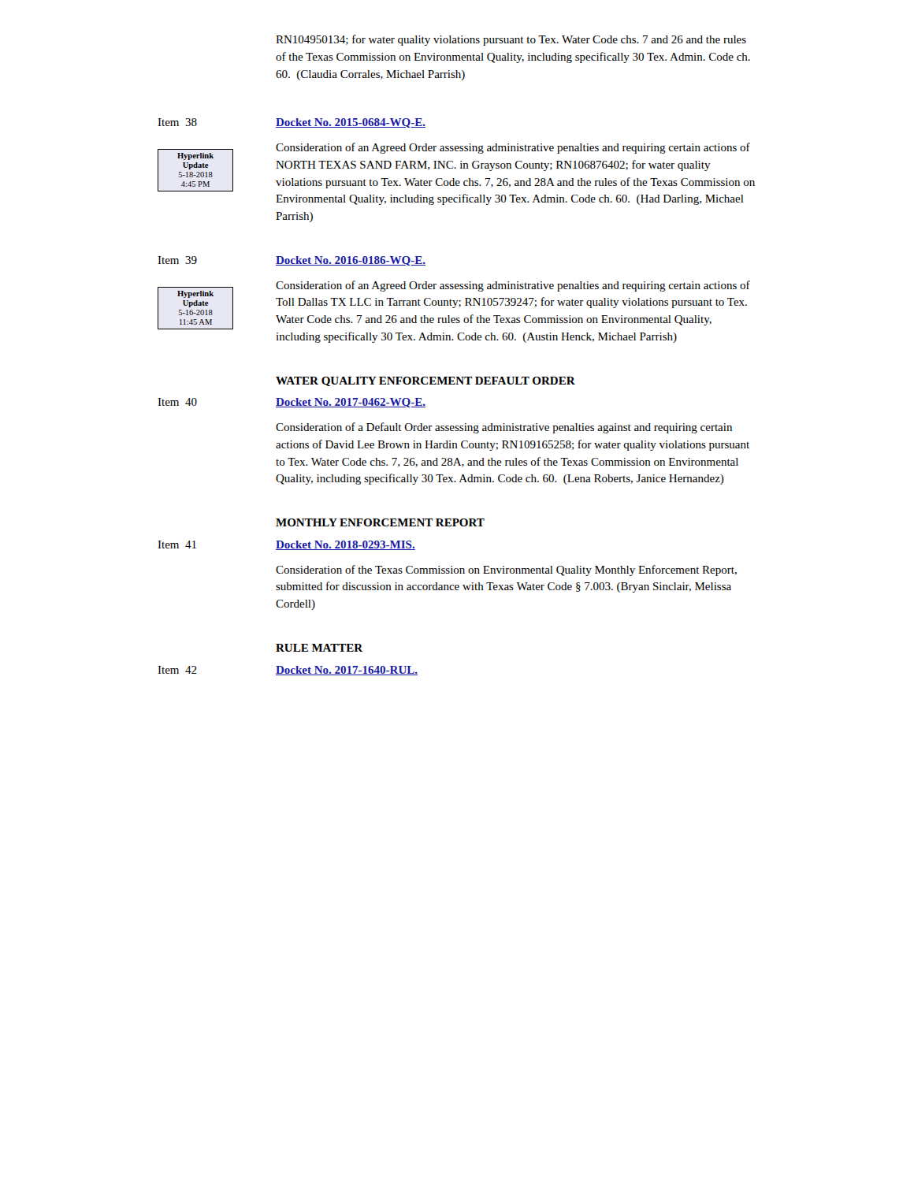RN104950134; for water quality violations pursuant to Tex. Water Code chs. 7 and 26 and the rules of the Texas Commission on Environmental Quality, including specifically 30 Tex. Admin. Code ch. 60. (Claudia Corrales, Michael Parrish)
Item 38
Hyperlink
Update
5-18-2018
4:45 PM
Docket No. 2015-0684-WQ-E.
Consideration of an Agreed Order assessing administrative penalties and requiring certain actions of NORTH TEXAS SAND FARM, INC. in Grayson County; RN106876402; for water quality violations pursuant to Tex. Water Code chs. 7, 26, and 28A and the rules of the Texas Commission on Environmental Quality, including specifically 30 Tex. Admin. Code ch. 60. (Had Darling, Michael Parrish)
Item 39
Hyperlink
Update
5-16-2018
11:45 AM
Docket No. 2016-0186-WQ-E.
Consideration of an Agreed Order assessing administrative penalties and requiring certain actions of Toll Dallas TX LLC in Tarrant County; RN105739247; for water quality violations pursuant to Tex. Water Code chs. 7 and 26 and the rules of the Texas Commission on Environmental Quality, including specifically 30 Tex. Admin. Code ch. 60. (Austin Henck, Michael Parrish)
WATER QUALITY ENFORCEMENT DEFAULT ORDER
Item 40
Docket No. 2017-0462-WQ-E.
Consideration of a Default Order assessing administrative penalties against and requiring certain actions of David Lee Brown in Hardin County; RN109165258; for water quality violations pursuant to Tex. Water Code chs. 7, 26, and 28A, and the rules of the Texas Commission on Environmental Quality, including specifically 30 Tex. Admin. Code ch. 60. (Lena Roberts, Janice Hernandez)
MONTHLY ENFORCEMENT REPORT
Item 41
Docket No. 2018-0293-MIS.
Consideration of the Texas Commission on Environmental Quality Monthly Enforcement Report, submitted for discussion in accordance with Texas Water Code § 7.003. (Bryan Sinclair, Melissa Cordell)
RULE MATTER
Item 42
Docket No. 2017-1640-RUL.